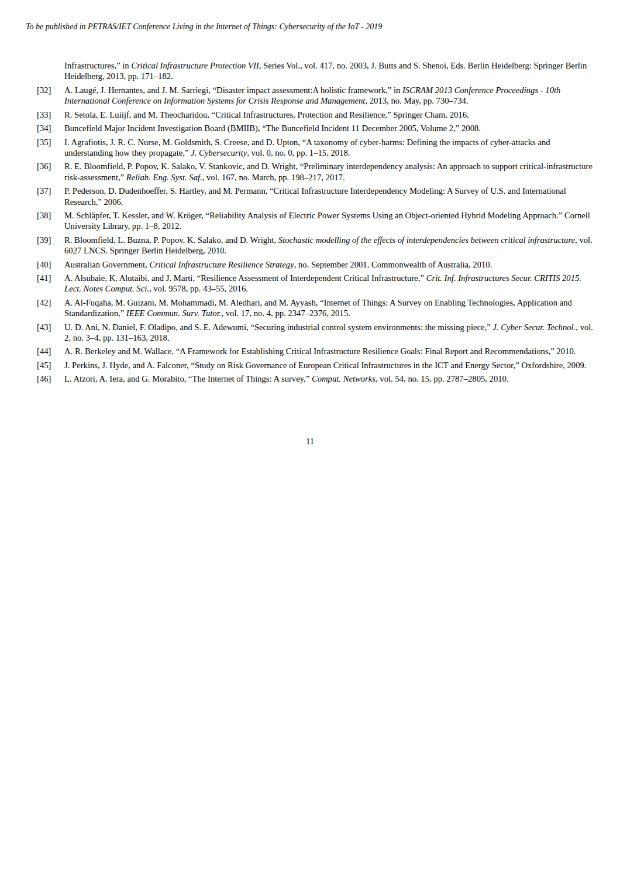To be published in PETRAS/IET Conference Living in the Internet of Things: Cybersecurity of the IoT - 2019
Infrastructures,” in Critical Infrastructure Protection VII, Series Vol., vol. 417, no. 2003, J. Butts and S. Shenoi, Eds. Berlin Heidelberg: Springer Berlin Heidelberg, 2013, pp. 171–182.
[32]
A. Laugé, J. Hernantes, and J. M. Sarriegi, “Disaster impact assessment:A holistic framework,” in ISCRAM 2013 Conference Proceedings - 10th International Conference on Information Systems for Crisis Response and Management, 2013, no. May, pp. 730–734.
[33]
R. Setola, E. Luiijf, and M. Theocharidou, “Critical Infrastructures, Protection and Resilience,” Springer Cham, 2016.
[34]
Buncefield Major Incident Investigation Board (BMIIB), “The Buncefield Incident 11 December 2005, Volume 2,” 2008.
[35]
I. Agrafiotis, J. R. C. Nurse, M. Goldsmith, S. Creese, and D. Upton, “A taxonomy of cyber-harms: Defining the impacts of cyber-attacks and understanding how they propagate,” J. Cybersecurity, vol. 0, no. 0, pp. 1–15, 2018.
[36]
R. E. Bloomfield, P. Popov, K. Salako, V. Stankovic, and D. Wright, “Preliminary interdependency analysis: An approach to support critical-infrastructure risk-assessment,” Reliab. Eng. Syst. Saf., vol. 167, no. March, pp. 198–217, 2017.
[37]
P. Pederson, D. Dudenhoeffer, S. Hartley, and M. Permann, “Critical Infrastructure Interdependency Modeling: A Survey of U.S. and International Research,” 2006.
[38]
M. Schläpfer, T. Kessler, and W. Kröger, “Reliability Analysis of Electric Power Systems Using an Object-oriented Hybrid Modeling Approach.” Cornell University Library, pp. 1–8, 2012.
[39]
R. Bloomfield, L. Buzna, P. Popov, K. Salako, and D. Wright, Stochastic modelling of the effects of interdependencies between critical infrastructure, vol. 6027 LNCS. Springer Berlin Heidelberg, 2010.
[40]
Australian Government, Critical Infrastructure Resilience Strategy, no. September 2001. Commonwealth of Australia, 2010.
[41]
A. Alsubaie, K. Alutaibi, and J. Marti, “Resilience Assessment of Interdependent Critical Infrastructure,” Crit. Inf. Infrastructures Secur. CRITIS 2015. Lect. Notes Comput. Sci., vol. 9578, pp. 43–55, 2016.
[42]
A. Al-Fuqaha, M. Guizani, M. Mohammadi, M. Aledhari, and M. Ayyash, “Internet of Things: A Survey on Enabling Technologies, Application and Standardization,” IEEE Commun. Surv. Tutor., vol. 17, no. 4, pp. 2347–2376, 2015.
[43]
U. D. Ani, N. Daniel, F. Oladipo, and S. E. Adewumi, “Securing industrial control system environments: the missing piece,” J. Cyber Secur. Technol., vol. 2, no. 3–4, pp. 131–163, 2018.
[44]
A. R. Berkeley and M. Wallace, “A Framework for Establishing Critical Infrastructure Resilience Goals: Final Report and Recommendations,” 2010.
[45]
J. Perkins, J. Hyde, and A. Falconer, “Study on Risk Governance of European Critical Infrastructures in the ICT and Energy Sector,” Oxfordshire, 2009.
[46]
L. Atzori, A. Iera, and G. Morabito, “The Internet of Things: A survey,” Comput. Networks, vol. 54, no. 15, pp. 2787–2805, 2010.
11